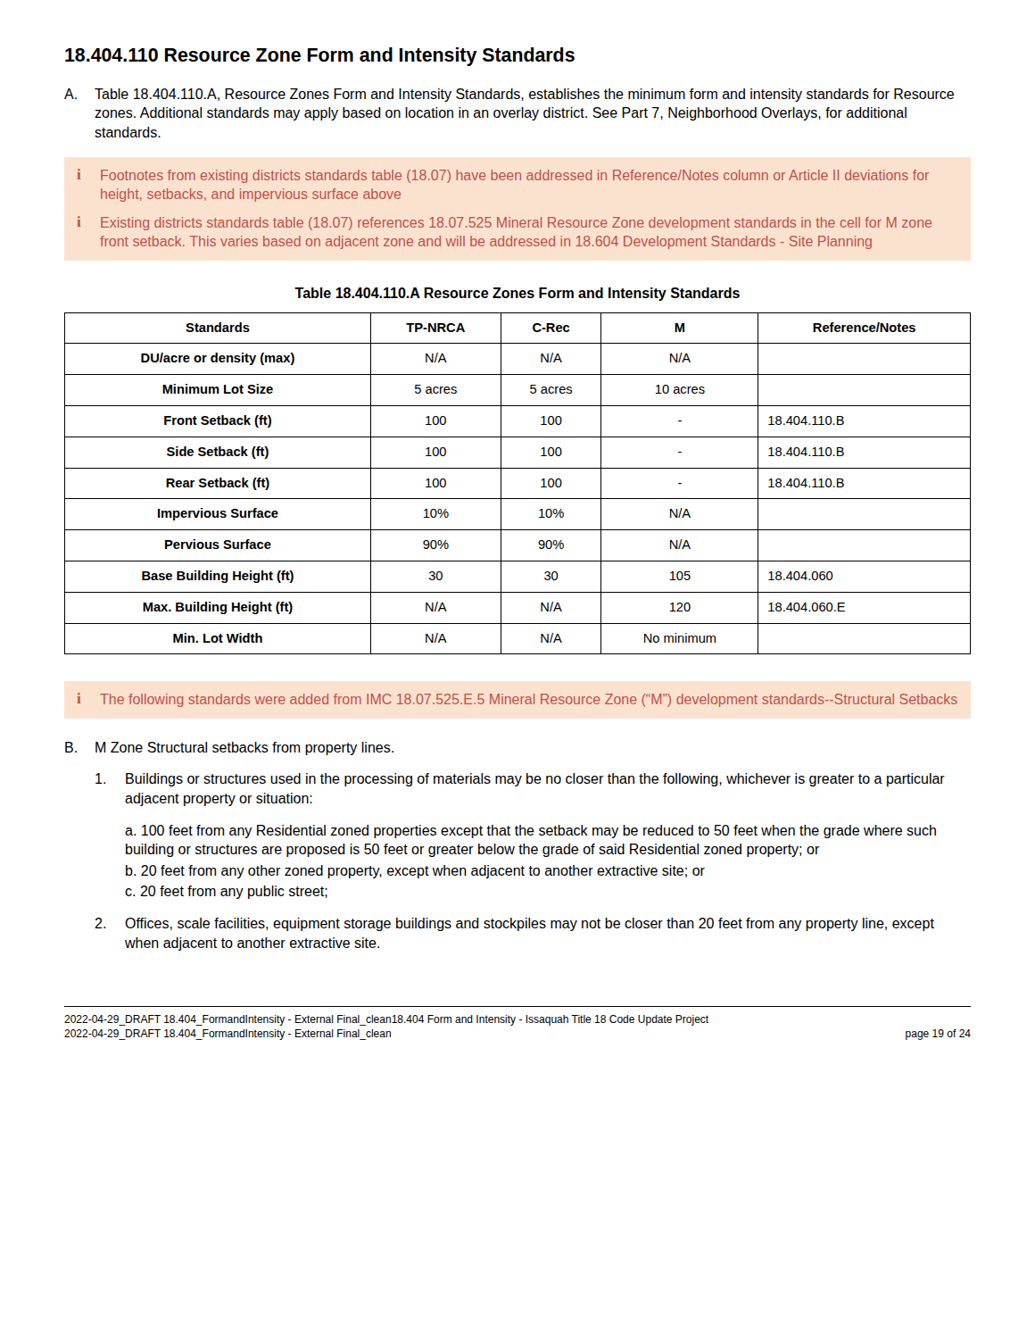18.404.110 Resource Zone Form and Intensity Standards
A.
Table 18.404.110.A, Resource Zones Form and Intensity Standards, establishes the minimum form and intensity standards for Resource zones. Additional standards may apply based on location in an overlay district. See Part 7, Neighborhood Overlays, for additional standards.
iFootnotes from existing districts standards table (18.07) have been addressed in Reference/Notes column or Article II deviations for height, setbacks, and impervious surface above
iExisting districts standards table (18.07) references 18.07.525 Mineral Resource Zone development standards in the cell for M zone front setback. This varies based on adjacent zone and will be addressed in 18.604 Development Standards - Site Planning
Table 18.404.110.A Resource Zones Form and Intensity Standards
| Standards | TP-NRCA | C-Rec | M | Reference/Notes |
| --- | --- | --- | --- | --- |
| DU/acre or density (max) | N/A | N/A | N/A | |
| Minimum Lot Size | 5 acres | 5 acres | 10 acres | |
| Front Setback (ft) | 100 | 100 | - | 18.404.110.B |
| Side Setback (ft) | 100 | 100 | - | 18.404.110.B |
| Rear Setback (ft) | 100 | 100 | - | 18.404.110.B |
| Impervious Surface | 10% | 10% | N/A | |
| Pervious Surface | 90% | 90% | N/A | |
| Base Building Height (ft) | 30 | 30 | 105 | 18.404.060 |
| Max. Building Height (ft) | N/A | N/A | 120 | 18.404.060.E |
| Min. Lot Width | N/A | N/A | No minimum | |
iThe following standards were added from IMC 18.07.525.E.5 Mineral Resource Zone (“M”) development standards--Structural Setbacks
B.
M Zone Structural setbacks from property lines.
1.
Buildings or structures used in the processing of materials may be no closer than the following, whichever is greater to a particular adjacent property or situation:
a. 100 feet from any Residential zoned properties except that the setback may be reduced to 50 feet when the grade where such building or structures are proposed is 50 feet or greater below the grade of said Residential zoned property; or
b. 20 feet from any other zoned property, except when adjacent to another extractive site; or
c. 20 feet from any public street;
2.
Offices, scale facilities, equipment storage buildings and stockpiles may not be closer than 20 feet from any property line, except when adjacent to another extractive site.
2022-04-29_DRAFT 18.404_FormandIntensity - External Final_clean18.404 Form and Intensity - Issaquah Title 18 Code Update Project
2022-04-29_DRAFT 18.404_FormandIntensity - External Final_clean page 19 of 24